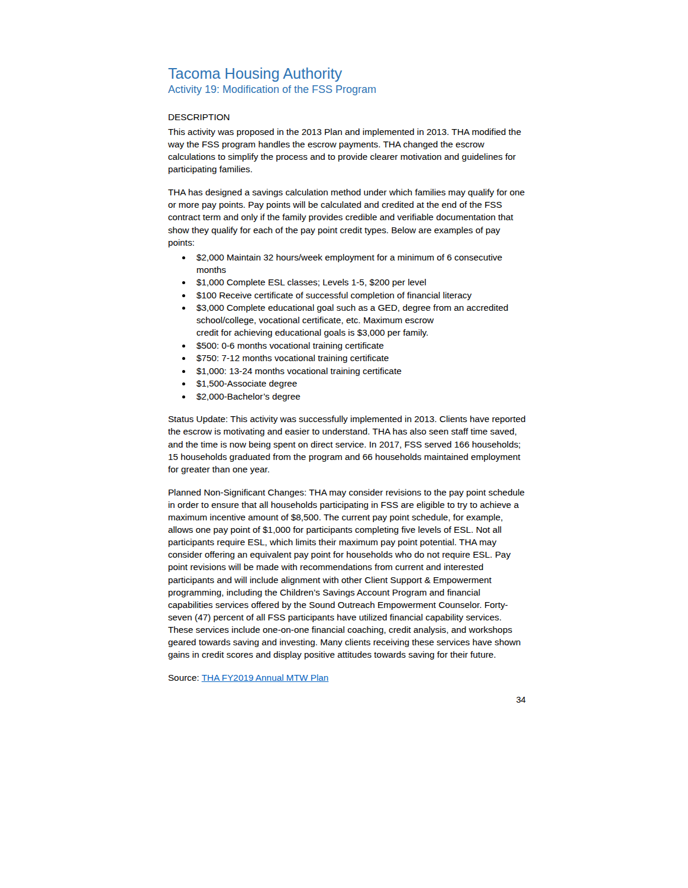Tacoma Housing Authority
Activity 19: Modification of the FSS Program
DESCRIPTION
This activity was proposed in the 2013 Plan and implemented in 2013. THA modified the way the FSS program handles the escrow payments. THA changed the escrow calculations to simplify the process and to provide clearer motivation and guidelines for participating families.
THA has designed a savings calculation method under which families may qualify for one or more pay points. Pay points will be calculated and credited at the end of the FSS contract term and only if the family provides credible and verifiable documentation that show they qualify for each of the pay point credit types. Below are examples of pay points:
$2,000 Maintain 32 hours/week employment for a minimum of 6 consecutive months
$1,000 Complete ESL classes; Levels 1-5, $200 per level
$100 Receive certificate of successful completion of financial literacy
$3,000 Complete educational goal such as a GED, degree from an accredited school/college, vocational certificate, etc. Maximum escrow
credit for achieving educational goals is $3,000 per family.
$500: 0-6 months vocational training certificate
$750: 7-12 months vocational training certificate
$1,000: 13-24 months vocational training certificate
$1,500-Associate degree
$2,000-Bachelor’s degree
Status Update: This activity was successfully implemented in 2013. Clients have reported the escrow is motivating and easier to understand. THA has also seen staff time saved, and the time is now being spent on direct service. In 2017, FSS served 166 households; 15 households graduated from the program and 66 households maintained employment for greater than one year.
Planned Non-Significant Changes: THA may consider revisions to the pay point schedule in order to ensure that all households participating in FSS are eligible to try to achieve a maximum incentive amount of $8,500. The current pay point schedule, for example, allows one pay point of $1,000 for participants completing five levels of ESL. Not all participants require ESL, which limits their maximum pay point potential. THA may consider offering an equivalent pay point for households who do not require ESL. Pay point revisions will be made with recommendations from current and interested participants and will include alignment with other Client Support & Empowerment programming, including the Children’s Savings Account Program and financial capabilities services offered by the Sound Outreach Empowerment Counselor. Forty-seven (47) percent of all FSS participants have utilized financial capability services. These services include one-on-one financial coaching, credit analysis, and workshops geared towards saving and investing. Many clients receiving these services have shown gains in credit scores and display positive attitudes towards saving for their future.
Source: THA FY2019 Annual MTW Plan
34